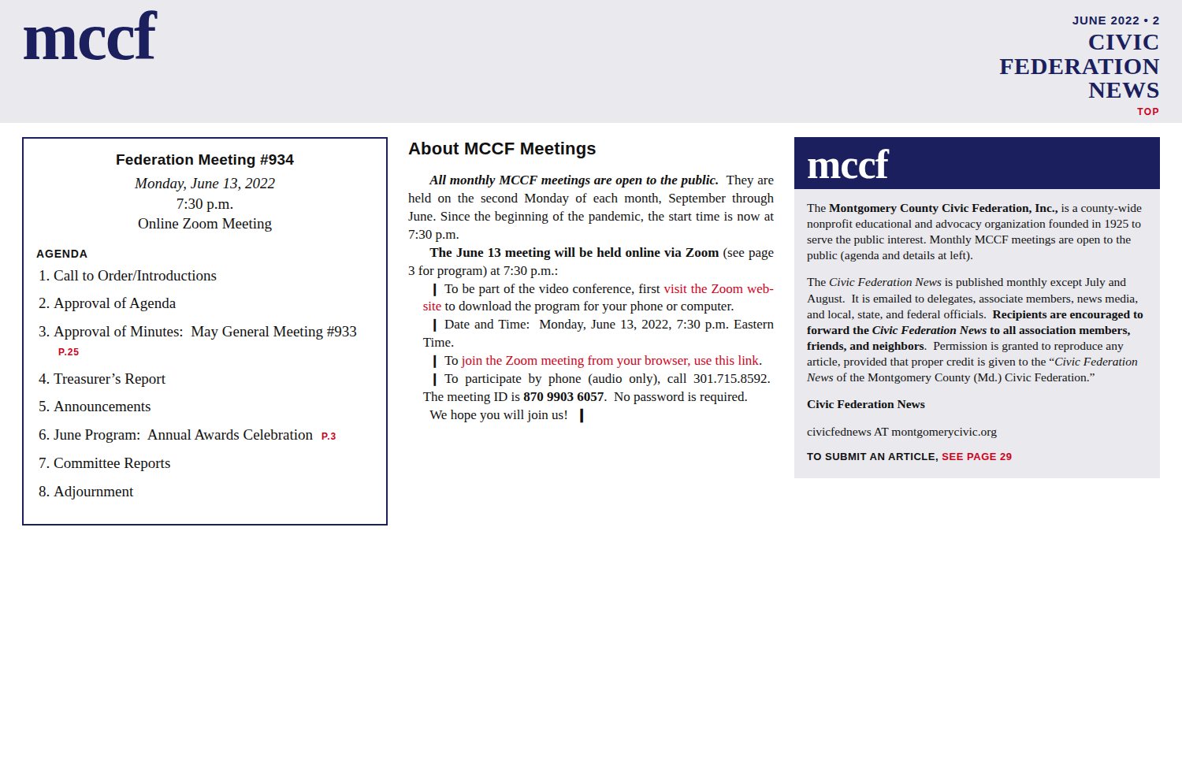mccf
JUNE 2022 • 2
CIVIC
FEDERATION
NEWS
TOP
Federation Meeting #934
Monday, June 13, 2022
7:30 p.m.
Online Zoom Meeting
AGENDA
Call to Order/Introductions
Approval of Agenda
Approval of Minutes: May General Meeting #933 P.25
Treasurer’s Report
Announcements
June Program: Annual Awards Celebration P.3
Committee Reports
Adjournment
About MCCF Meetings
All monthly MCCF meetings are open to the public. They are held on the second Monday of each month, September through June. Since the beginning of the pandemic, the start time is now at 7:30 p.m.
The June 13 meeting will be held online via Zoom (see page 3 for program) at 7:30 p.m.:
To be part of the video conference, first visit the Zoom website to download the program for your phone or computer.
Date and Time: Monday, June 13, 2022, 7:30 p.m. Eastern Time.
To join the Zoom meeting from your browser, use this link.
To participate by phone (audio only), call 301.715.8592. The meeting ID is 870 9903 6057. No password is required.
We hope you will join us! ❙
mccf
The Montgomery County Civic Federation, Inc., is a county-wide nonprofit educational and advocacy organization founded in 1925 to serve the public interest. Monthly MCCF meetings are open to the public (agenda and details at left).
The Civic Federation News is published monthly except July and August. It is emailed to delegates, associate members, news media, and local, state, and federal officials. Recipients are encouraged to forward the Civic Federation News to all association members, friends, and neighbors. Permission is granted to reproduce any article, provided that proper credit is given to the “Civic Federation News of the Montgomery County (Md.) Civic Federation.”
Civic Federation News
civicfednews AT montgomerycivic.org
TO SUBMIT AN ARTICLE, SEE PAGE 29